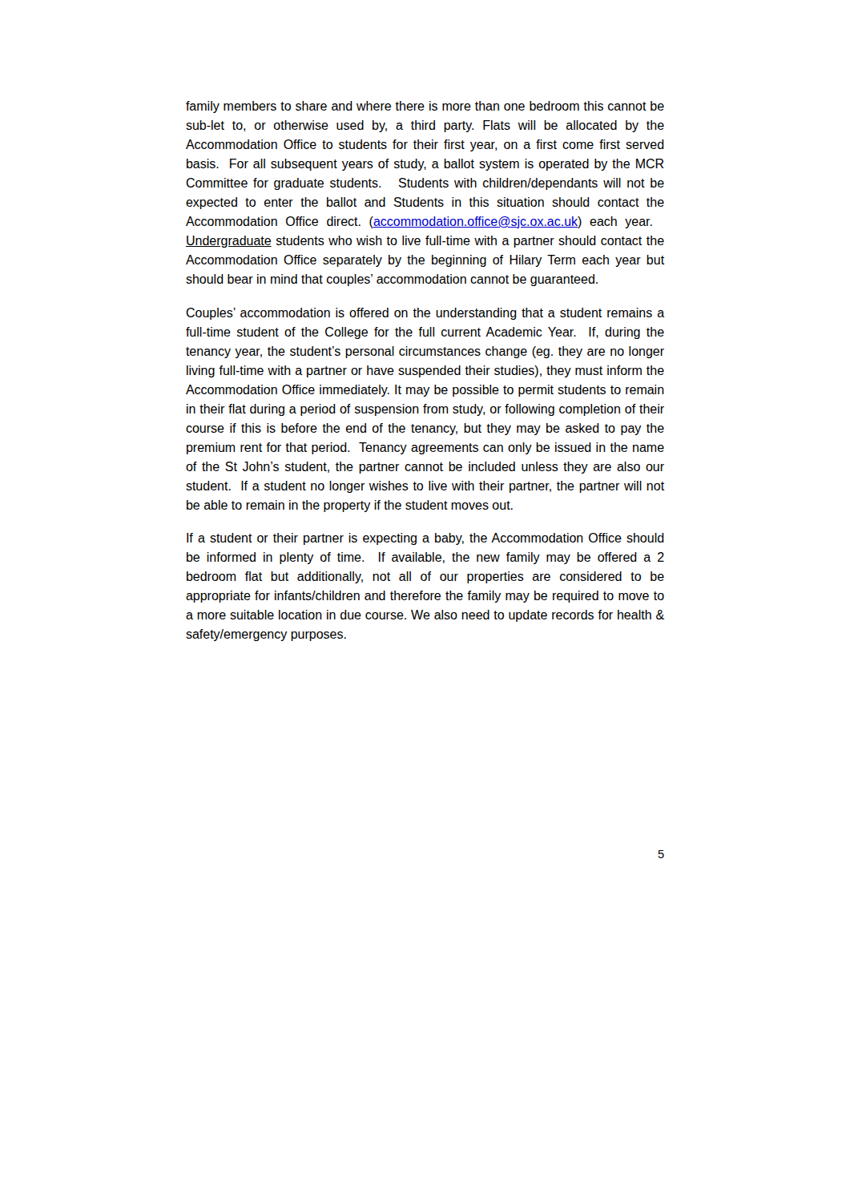family members to share and where there is more than one bedroom this cannot be sub-let to, or otherwise used by, a third party. Flats will be allocated by the Accommodation Office to students for their first year, on a first come first served basis. For all subsequent years of study, a ballot system is operated by the MCR Committee for graduate students. Students with children/dependants will not be expected to enter the ballot and Students in this situation should contact the Accommodation Office direct. (accommodation.office@sjc.ox.ac.uk) each year. Undergraduate students who wish to live full-time with a partner should contact the Accommodation Office separately by the beginning of Hilary Term each year but should bear in mind that couples’ accommodation cannot be guaranteed.
Couples’ accommodation is offered on the understanding that a student remains a full-time student of the College for the full current Academic Year. If, during the tenancy year, the student’s personal circumstances change (eg. they are no longer living full-time with a partner or have suspended their studies), they must inform the Accommodation Office immediately. It may be possible to permit students to remain in their flat during a period of suspension from study, or following completion of their course if this is before the end of the tenancy, but they may be asked to pay the premium rent for that period. Tenancy agreements can only be issued in the name of the St John’s student, the partner cannot be included unless they are also our student. If a student no longer wishes to live with their partner, the partner will not be able to remain in the property if the student moves out.
If a student or their partner is expecting a baby, the Accommodation Office should be informed in plenty of time. If available, the new family may be offered a 2 bedroom flat but additionally, not all of our properties are considered to be appropriate for infants/children and therefore the family may be required to move to a more suitable location in due course. We also need to update records for health & safety/emergency purposes.
5